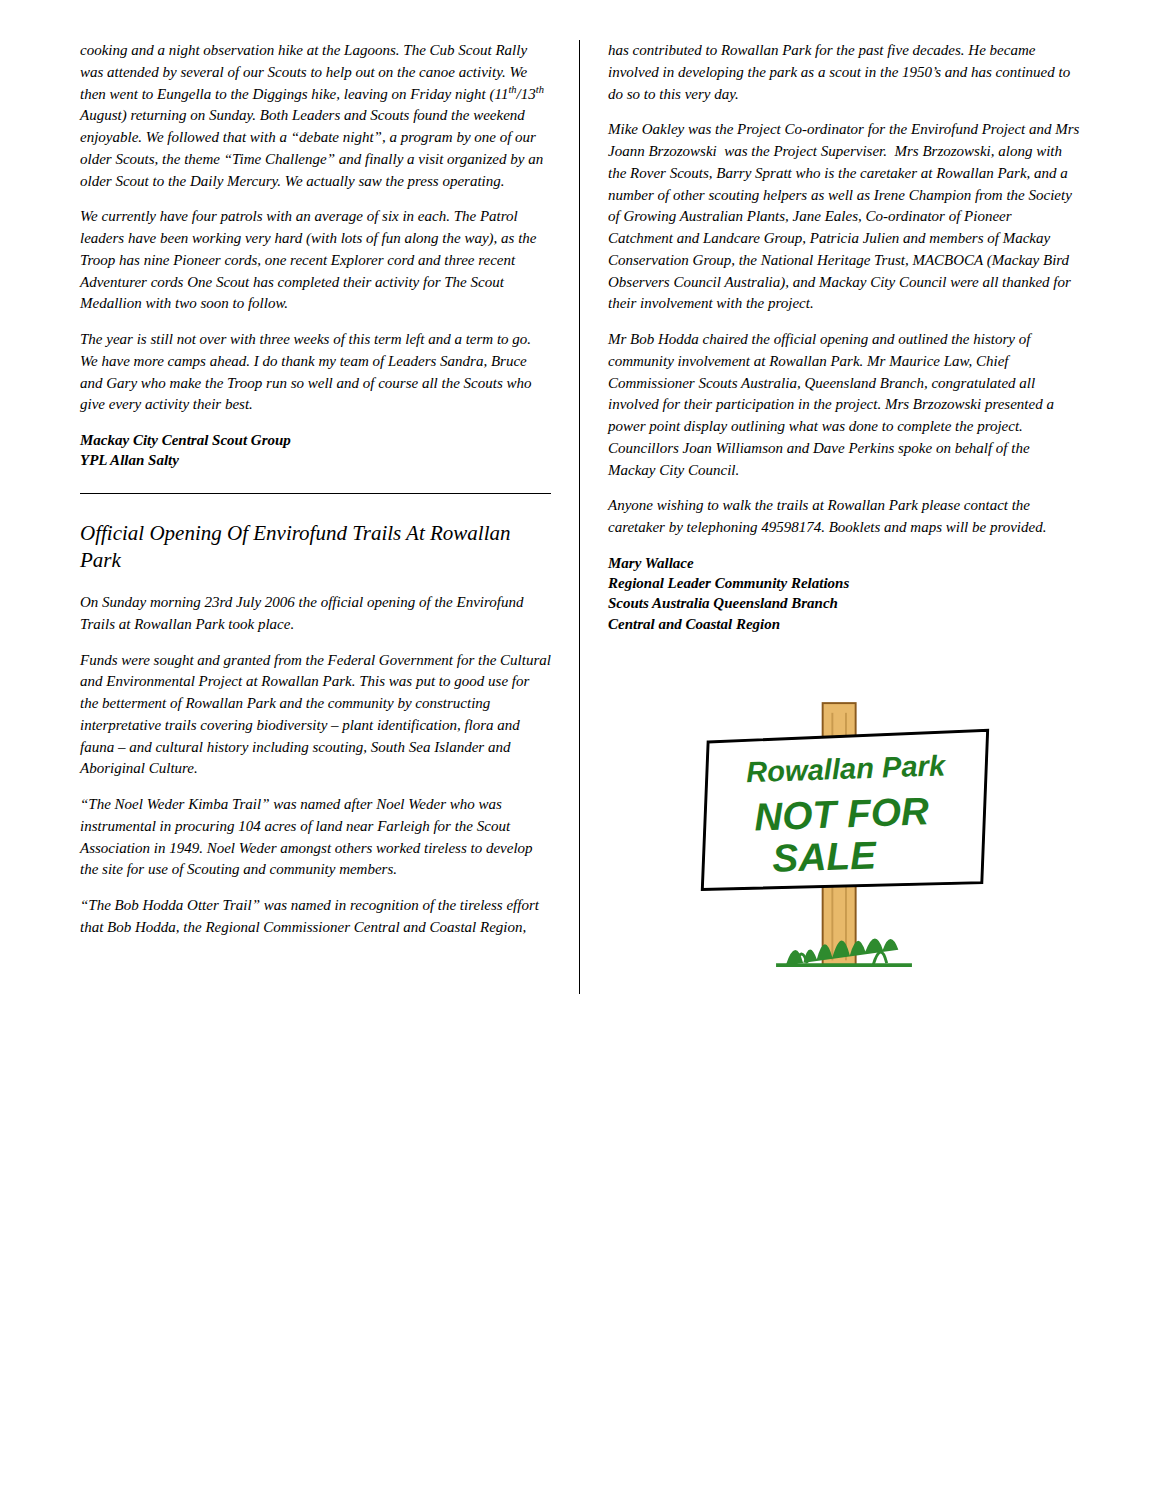cooking and a night observation hike at the Lagoons. The Cub Scout Rally was attended by several of our Scouts to help out on the canoe activity. We then went to Eungella to the Diggings hike, leaving on Friday night (11th/13th August) returning on Sunday. Both Leaders and Scouts found the weekend enjoyable. We followed that with a “debate night”, a program by one of our older Scouts, the theme “Time Challenge” and finally a visit organized by an older Scout to the Daily Mercury. We actually saw the press operating.
We currently have four patrols with an average of six in each. The Patrol leaders have been working very hard (with lots of fun along the way), as the Troop has nine Pioneer cords, one recent Explorer cord and three recent Adventurer cords One Scout has completed their activity for The Scout Medallion with two soon to follow.
The year is still not over with three weeks of this term left and a term to go. We have more camps ahead. I do thank my team of Leaders Sandra, Bruce and Gary who make the Troop run so well and of course all the Scouts who give every activity their best.
Mackay City Central Scout Group
YPL Allan Salty
Official Opening Of Envirofund Trails At Rowallan Park
On Sunday morning 23rd July 2006 the official opening of the Envirofund Trails at Rowallan Park took place.
Funds were sought and granted from the Federal Government for the Cultural and Environmental Project at Rowallan Park. This was put to good use for the betterment of Rowallan Park and the community by constructing interpretative trails covering biodiversity – plant identification, flora and fauna – and cultural history including scouting, South Sea Islander and Aboriginal Culture.
“The Noel Weder Kimba Trail” was named after Noel Weder who was instrumental in procuring 104 acres of land near Farleigh for the Scout Association in 1949. Noel Weder amongst others worked tireless to develop the site for use of Scouting and community members.
“The Bob Hodda Otter Trail” was named in recognition of the tireless effort that Bob Hodda, the Regional Commissioner Central and Coastal Region,
has contributed to Rowallan Park for the past five decades. He became involved in developing the park as a scout in the 1950’s and has continued to do so to this very day.
Mike Oakley was the Project Co-ordinator for the Envirofund Project and Mrs Joann Brzozowski was the Project Superviser. Mrs Brzozowski, along with the Rover Scouts, Barry Spratt who is the caretaker at Rowallan Park, and a number of other scouting helpers as well as Irene Champion from the Society of Growing Australian Plants, Jane Eales, Co-ordinator of Pioneer Catchment and Landcare Group, Patricia Julien and members of Mackay Conservation Group, the National Heritage Trust, MACBOCA (Mackay Bird Observers Council Australia), and Mackay City Council were all thanked for their involvement with the project.
Mr Bob Hodda chaired the official opening and outlined the history of community involvement at Rowallan Park. Mr Maurice Law, Chief Commissioner Scouts Australia, Queensland Branch, congratulated all involved for their participation in the project. Mrs Brzozowski presented a power point display outlining what was done to complete the project. Councillors Joan Williamson and Dave Perkins spoke on behalf of the Mackay City Council.
Anyone wishing to walk the trails at Rowallan Park please contact the caretaker by telephoning 49598174. Booklets and maps will be provided.
Mary Wallace
Regional Leader Community Relations
Scouts Australia Queensland Branch
Central and Coastal Region
Rowallan Park NOT FOR SALE